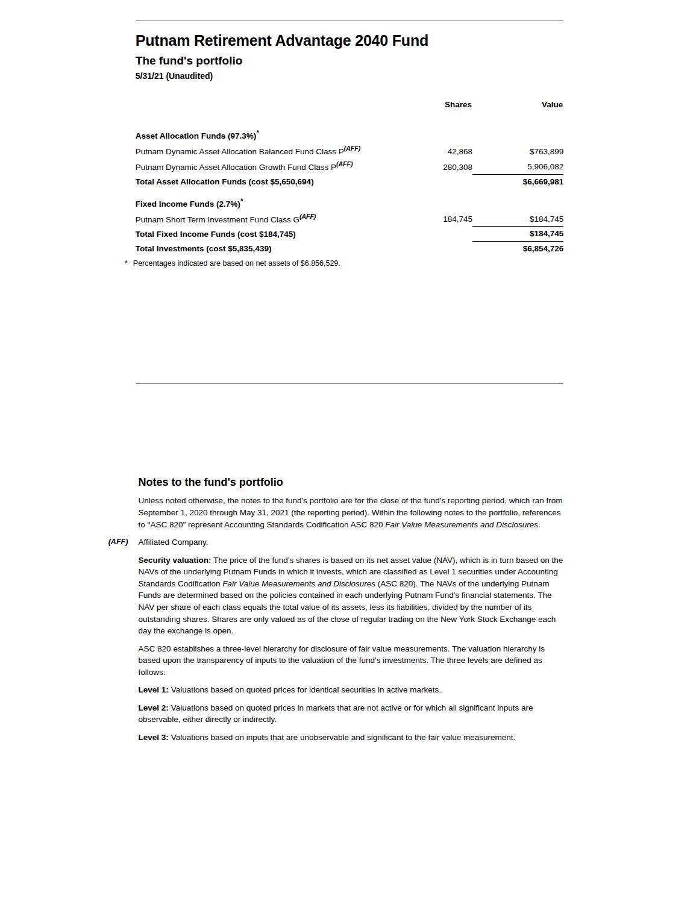Putnam Retirement Advantage 2040 Fund
The fund's portfolio
5/31/21 (Unaudited)
| | Shares | Value |
| --- | --- | --- |
| Asset Allocation Funds (97.3%) * | | |
| Putnam Dynamic Asset Allocation Balanced Fund Class P (AFF) | 42,868 | $763,899 |
| Putnam Dynamic Asset Allocation Growth Fund Class P (AFF) | 280,308 | 5,906,082 |
| Total Asset Allocation Funds (cost $5,650,694) | | $6,669,981 |
| Fixed Income Funds (2.7%) * | | |
| Putnam Short Term Investment Fund Class G (AFF) | 184,745 | $184,745 |
| Total Fixed Income Funds (cost $184,745) | | $184,745 |
| Total Investments (cost $5,835,439) | | $6,854,726 |
*Percentages indicated are based on net assets of $6,856,529.
Notes to the fund's portfolio
Unless noted otherwise, the notes to the fund's portfolio are for the close of the fund's reporting period, which ran from September 1, 2020 through May 31, 2021 (the reporting period). Within the following notes to the portfolio, references to "ASC 820" represent Accounting Standards Codification ASC 820 Fair Value Measurements and Disclosures.
(AFF) Affiliated Company.
Security valuation: The price of the fund’s shares is based on its net asset value (NAV), which is in turn based on the NAVs of the underlying Putnam Funds in which it invests, which are classified as Level 1 securities under Accounting Standards Codification Fair Value Measurements and Disclosures (ASC 820). The NAVs of the underlying Putnam Funds are determined based on the policies contained in each underlying Putnam Fund's financial statements. The NAV per share of each class equals the total value of its assets, less its liabilities, divided by the number of its outstanding shares. Shares are only valued as of the close of regular trading on the New York Stock Exchange each day the exchange is open.
ASC 820 establishes a three-level hierarchy for disclosure of fair value measurements. The valuation hierarchy is based upon the transparency of inputs to the valuation of the fund's investments. The three levels are defined as follows:
Level 1: Valuations based on quoted prices for identical securities in active markets.
Level 2: Valuations based on quoted prices in markets that are not active or for which all significant inputs are observable, either directly or indirectly.
Level 3: Valuations based on inputs that are unobservable and significant to the fair value measurement.